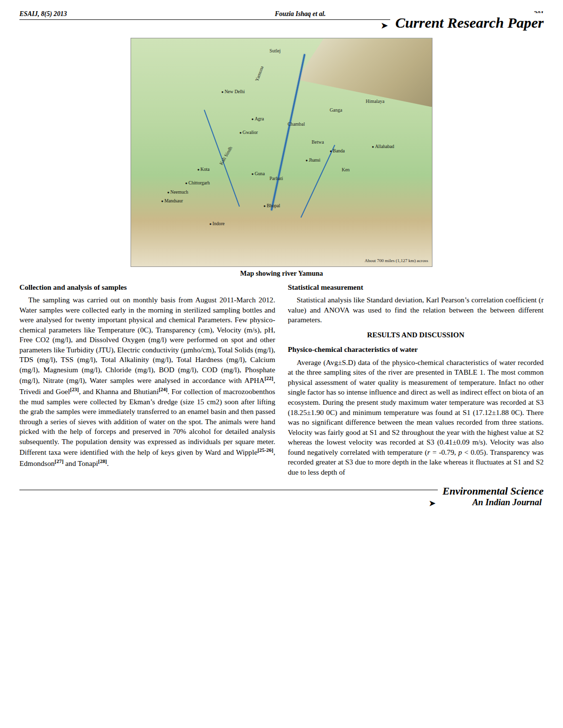ESAIJ, 8(5) 2013 Fouzia Ishaq et al. 201
➤ Current Research Paper
Sutlej
Yamuna
New Delhi
Agra
Chambal
Gwalior
Betwa
Ganga
Himalaya
Banda
Allahabad
Jhansi
Ken
Kota
Kali Sindh
Chittorgarh
Neemuch
Mandsaur
Guna
Parbati
Bhopal
Indore
About 700 miles (1,127 km) across
Map showing river Yamuna
Collection and analysis of samples
The sampling was carried out on monthly basis from August 2011-March 2012. Water samples were collected early in the morning in sterilized sampling bottles and were analysed for twenty important physical and chemical Parameters. Few physico-chemical parameters like Temperature (0C), Transparency (cm), Velocity (m/s), pH, Free CO2 (mg/l), and Dissolved Oxygen (mg/l) were performed on spot and other parameters like Turbidity (JTU), Electric conductivity (µmho/cm), Total Solids (mg/l), TDS (mg/l), TSS (mg/l), Total Alkalinity (mg/l), Total Hardness (mg/l), Calcium (mg/l), Magnesium (mg/l), Chloride (mg/l), BOD (mg/l), COD (mg/l), Phosphate (mg/l), Nitrate (mg/l), Water samples were analysed in accordance with APHA[22], Trivedi and Goel[23], and Khanna and Bhutiani[24]. For collection of macrozoobenthos the mud samples were collected by Ekman’s dredge (size 15 cm2) soon after lifting the grab the samples were immediately transferred to an enamel basin and then passed through a series of sieves with addition of water on the spot. The animals were hand picked with the help of forceps and preserved in 70% alcohol for detailed analysis subsequently. The population density was expressed as individuals per square meter. Different taxa were identified with the help of keys given by Ward and Wipple[25-26], Edmondson[27] and Tonapi[28].
Statistical measurement
Statistical analysis like Standard deviation, Karl Pearson’s correlation coefficient (r value) and ANOVA was used to find the relation between the between different parameters.
RESULTS AND DISCUSSION
Physico-chemical characteristics of water
Average (Avg±S.D) data of the physico-chemical characteristics of water recorded at the three sampling sites of the river are presented in TABLE 1. The most common physical assessment of water quality is measurement of temperature. Infact no other single factor has so intense influence and direct as well as indirect effect on biota of an ecosystem. During the present study maximum water temperature was recorded at S3 (18.25±1.90 0C) and minimum temperature was found at S1 (17.12±1.88 0C). There was no significant difference between the mean values recorded from three stations. Velocity was fairly good at S1 and S2 throughout the year with the highest value at S2 whereas the lowest velocity was recorded at S3 (0.41±0.09 m/s). Velocity was also found negatively correlated with temperature (r = -0.79, p < 0.05). Transparency was recorded greater at S3 due to more depth in the lake whereas it fluctuates at S1 and S2 due to less depth of
➤ Environmental Science An Indian Journal